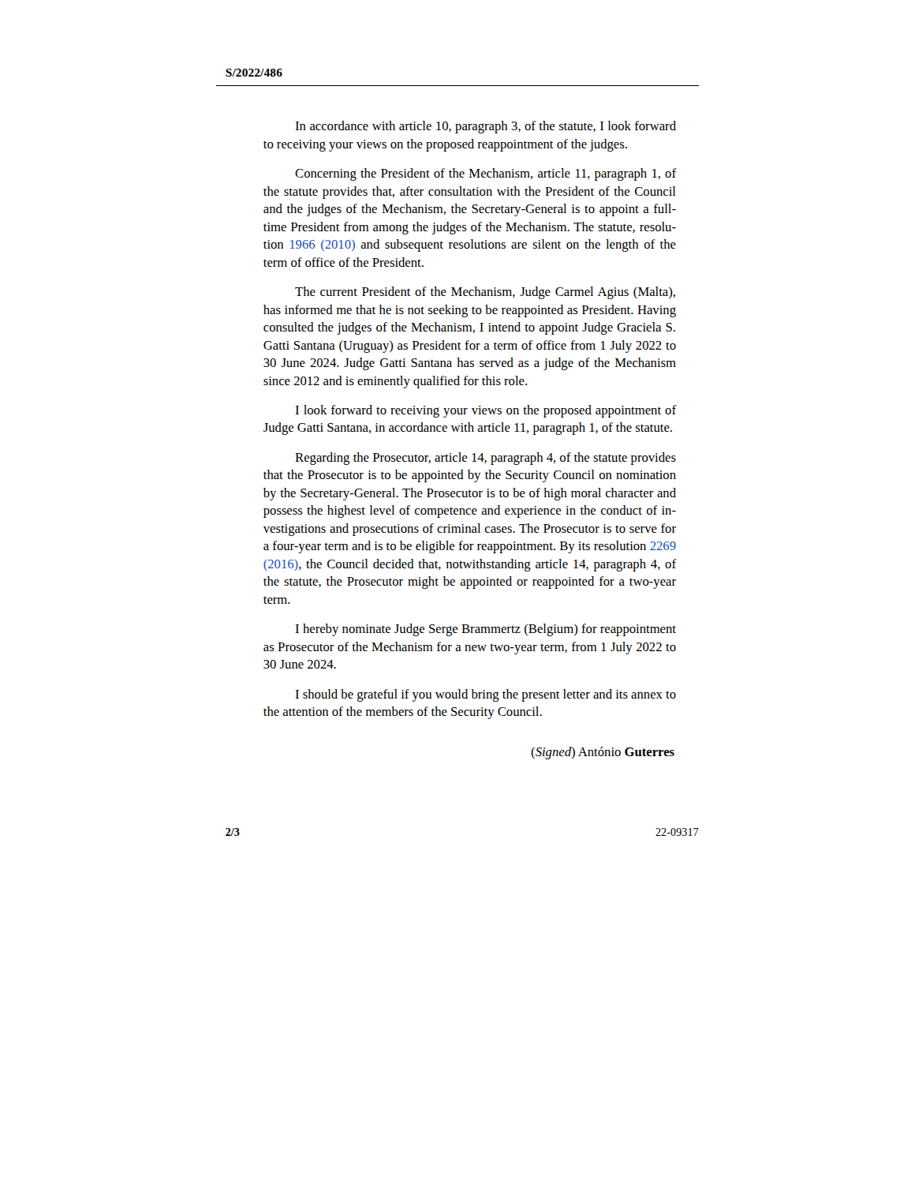S/2022/486
In accordance with article 10, paragraph 3, of the statute, I look forward to receiving your views on the proposed reappointment of the judges.
Concerning the President of the Mechanism, article 11, paragraph 1, of the statute provides that, after consultation with the President of the Council and the judges of the Mechanism, the Secretary-General is to appoint a full-time President from among the judges of the Mechanism. The statute, resolution 1966 (2010) and subsequent resolutions are silent on the length of the term of office of the President.
The current President of the Mechanism, Judge Carmel Agius (Malta), has informed me that he is not seeking to be reappointed as President. Having consulted the judges of the Mechanism, I intend to appoint Judge Graciela S. Gatti Santana (Uruguay) as President for a term of office from 1 July 2022 to 30 June 2024. Judge Gatti Santana has served as a judge of the Mechanism since 2012 and is eminently qualified for this role.
I look forward to receiving your views on the proposed appointment of Judge Gatti Santana, in accordance with article 11, paragraph 1, of the statute.
Regarding the Prosecutor, article 14, paragraph 4, of the statute provides that the Prosecutor is to be appointed by the Security Council on nomination by the Secretary-General. The Prosecutor is to be of high moral character and possess the highest level of competence and experience in the conduct of investigations and prosecutions of criminal cases. The Prosecutor is to serve for a four-year term and is to be eligible for reappointment. By its resolution 2269 (2016), the Council decided that, notwithstanding article 14, paragraph 4, of the statute, the Prosecutor might be appointed or reappointed for a two-year term.
I hereby nominate Judge Serge Brammertz (Belgium) for reappointment as Prosecutor of the Mechanism for a new two-year term, from 1 July 2022 to 30 June 2024.
I should be grateful if you would bring the present letter and its annex to the attention of the members of the Security Council.
(Signed) António Guterres
2/3
22-09317